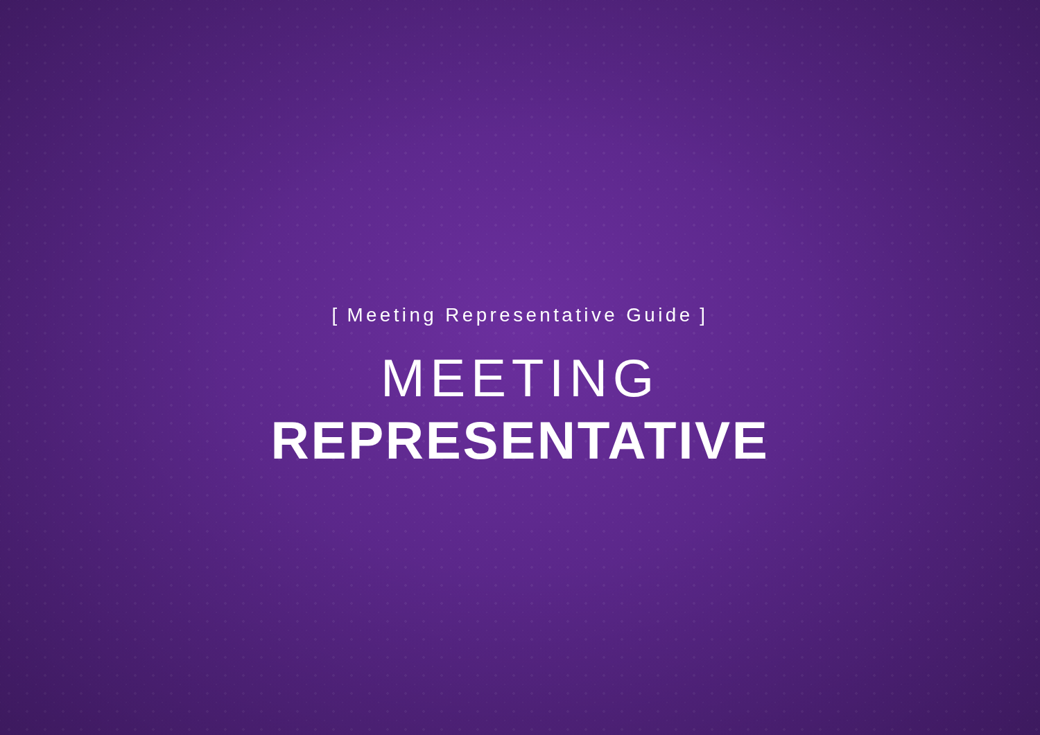[Meeting Representative Guide]
MEETING REPRESENTATIVE